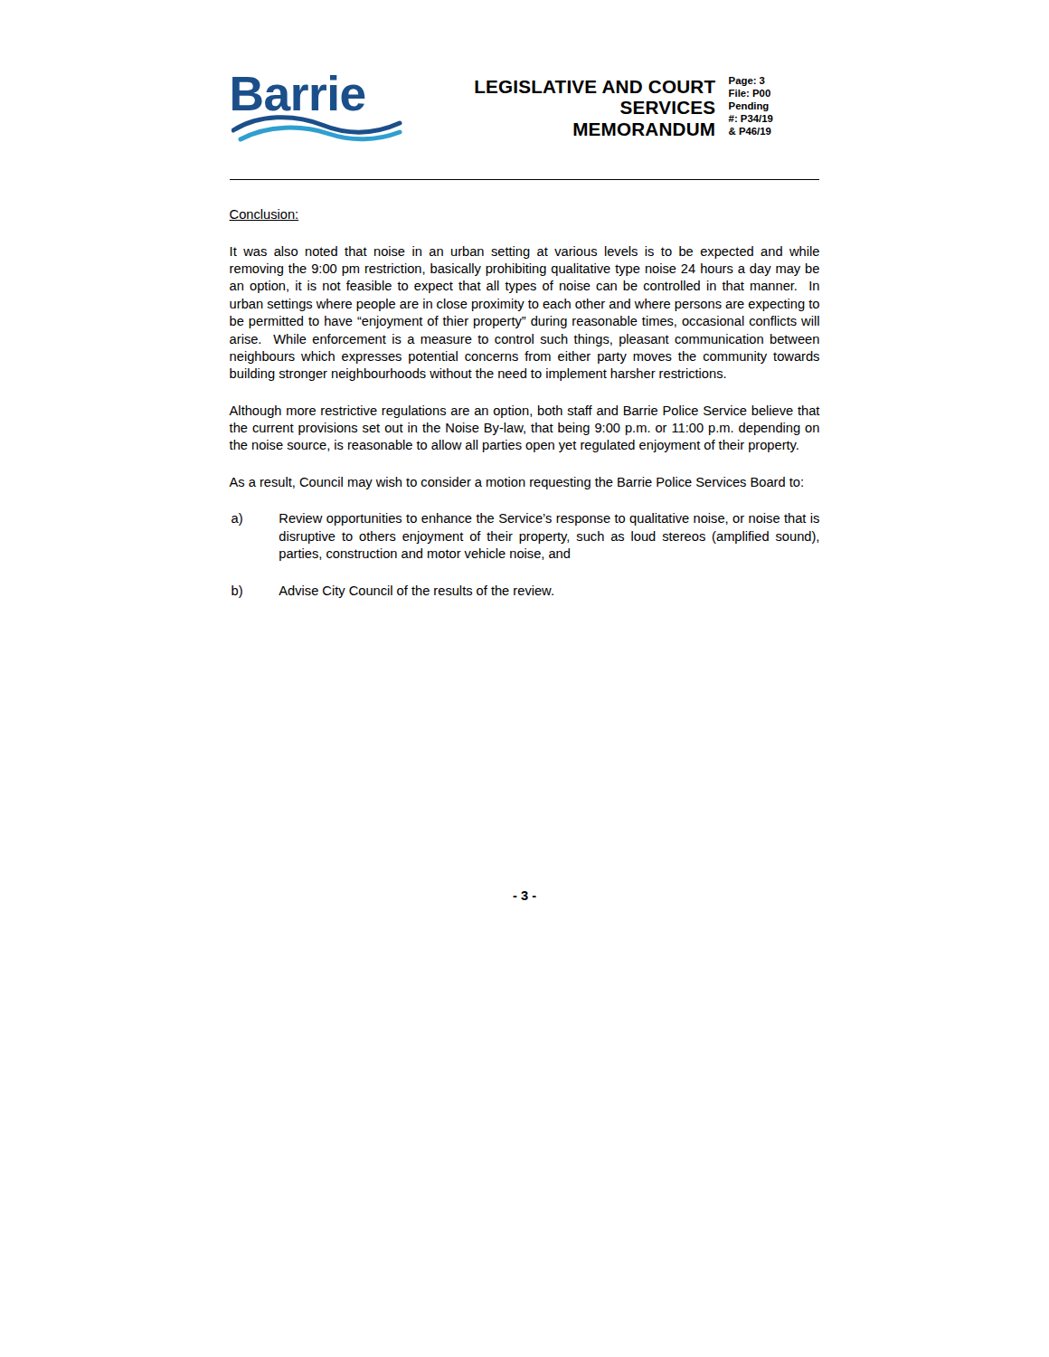Barrie
LEGISLATIVE AND COURT SERVICES
MEMORANDUM
Page: 3
File: P00
Pending
#: P34/19
& P46/19
Conclusion:
It was also noted that noise in an urban setting at various levels is to be expected and while removing the 9:00 pm restriction, basically prohibiting qualitative type noise 24 hours a day may be an option, it is not feasible to expect that all types of noise can be controlled in that manner. In urban settings where people are in close proximity to each other and where persons are expecting to be permitted to have “enjoyment of thier property” during reasonable times, occasional conflicts will arise. While enforcement is a measure to control such things, pleasant communication between neighbours which expresses potential concerns from either party moves the community towards building stronger neighbourhoods without the need to implement harsher restrictions.
Although more restrictive regulations are an option, both staff and Barrie Police Service believe that the current provisions set out in the Noise By-law, that being 9:00 p.m. or 11:00 p.m. depending on the noise source, is reasonable to allow all parties open yet regulated enjoyment of their property.
As a result, Council may wish to consider a motion requesting the Barrie Police Services Board to:
a)
Review opportunities to enhance the Service’s response to qualitative noise, or noise that is disruptive to others enjoyment of their property, such as loud stereos (amplified sound), parties, construction and motor vehicle noise, and
b)
Advise City Council of the results of the review.
- 3 -